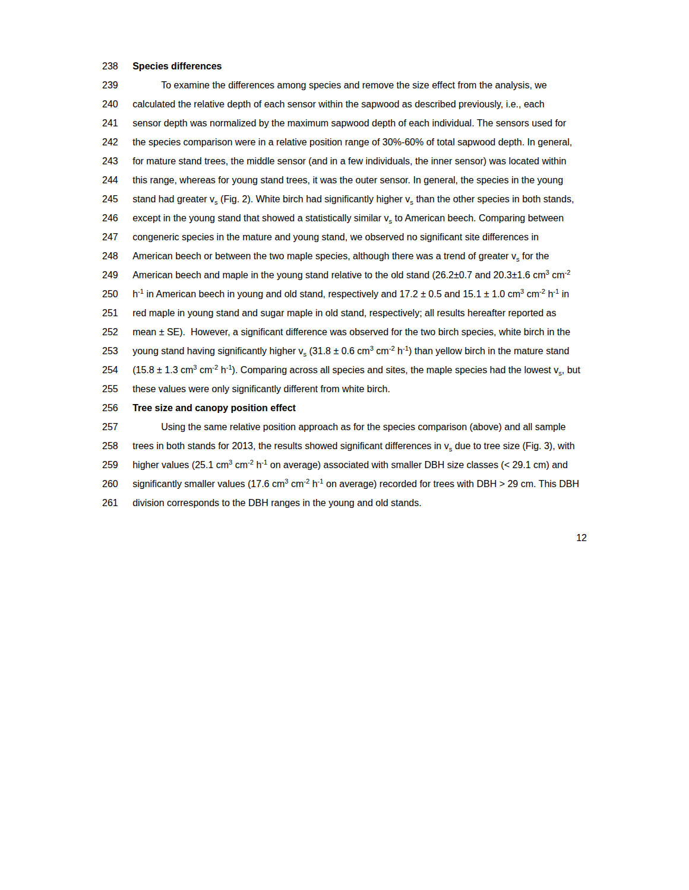238
Species differences
239
To examine the differences among species and remove the size effect from the analysis, we
240
calculated the relative depth of each sensor within the sapwood as described previously, i.e., each
241
sensor depth was normalized by the maximum sapwood depth of each individual. The sensors used for
242
the species comparison were in a relative position range of 30%-60% of total sapwood depth. In general,
243
for mature stand trees, the middle sensor (and in a few individuals, the inner sensor) was located within
244
this range, whereas for young stand trees, it was the outer sensor. In general, the species in the young
245
stand had greater vs (Fig. 2). White birch had significantly higher vs than the other species in both stands,
246
except in the young stand that showed a statistically similar vs to American beech. Comparing between
247
congeneric species in the mature and young stand, we observed no significant site differences in
248
American beech or between the two maple species, although there was a trend of greater vs for the
249
American beech and maple in the young stand relative to the old stand (26.2±0.7 and 20.3±1.6 cm3 cm-2
250
h-1 in American beech in young and old stand, respectively and 17.2 ± 0.5 and 15.1 ± 1.0 cm3 cm-2 h-1 in
251
red maple in young stand and sugar maple in old stand, respectively; all results hereafter reported as
252
mean ± SE). However, a significant difference was observed for the two birch species, white birch in the
253
young stand having significantly higher vs (31.8 ± 0.6 cm3 cm-2 h-1) than yellow birch in the mature stand
254
(15.8 ± 1.3 cm3 cm-2 h-1). Comparing across all species and sites, the maple species had the lowest vs, but
255
these values were only significantly different from white birch.
256
Tree size and canopy position effect
257
Using the same relative position approach as for the species comparison (above) and all sample
258
trees in both stands for 2013, the results showed significant differences in vs due to tree size (Fig. 3), with
259
higher values (25.1 cm3 cm-2 h-1 on average) associated with smaller DBH size classes (< 29.1 cm) and
260
significantly smaller values (17.6 cm3 cm-2 h-1 on average) recorded for trees with DBH > 29 cm. This DBH
261
division corresponds to the DBH ranges in the young and old stands.
12